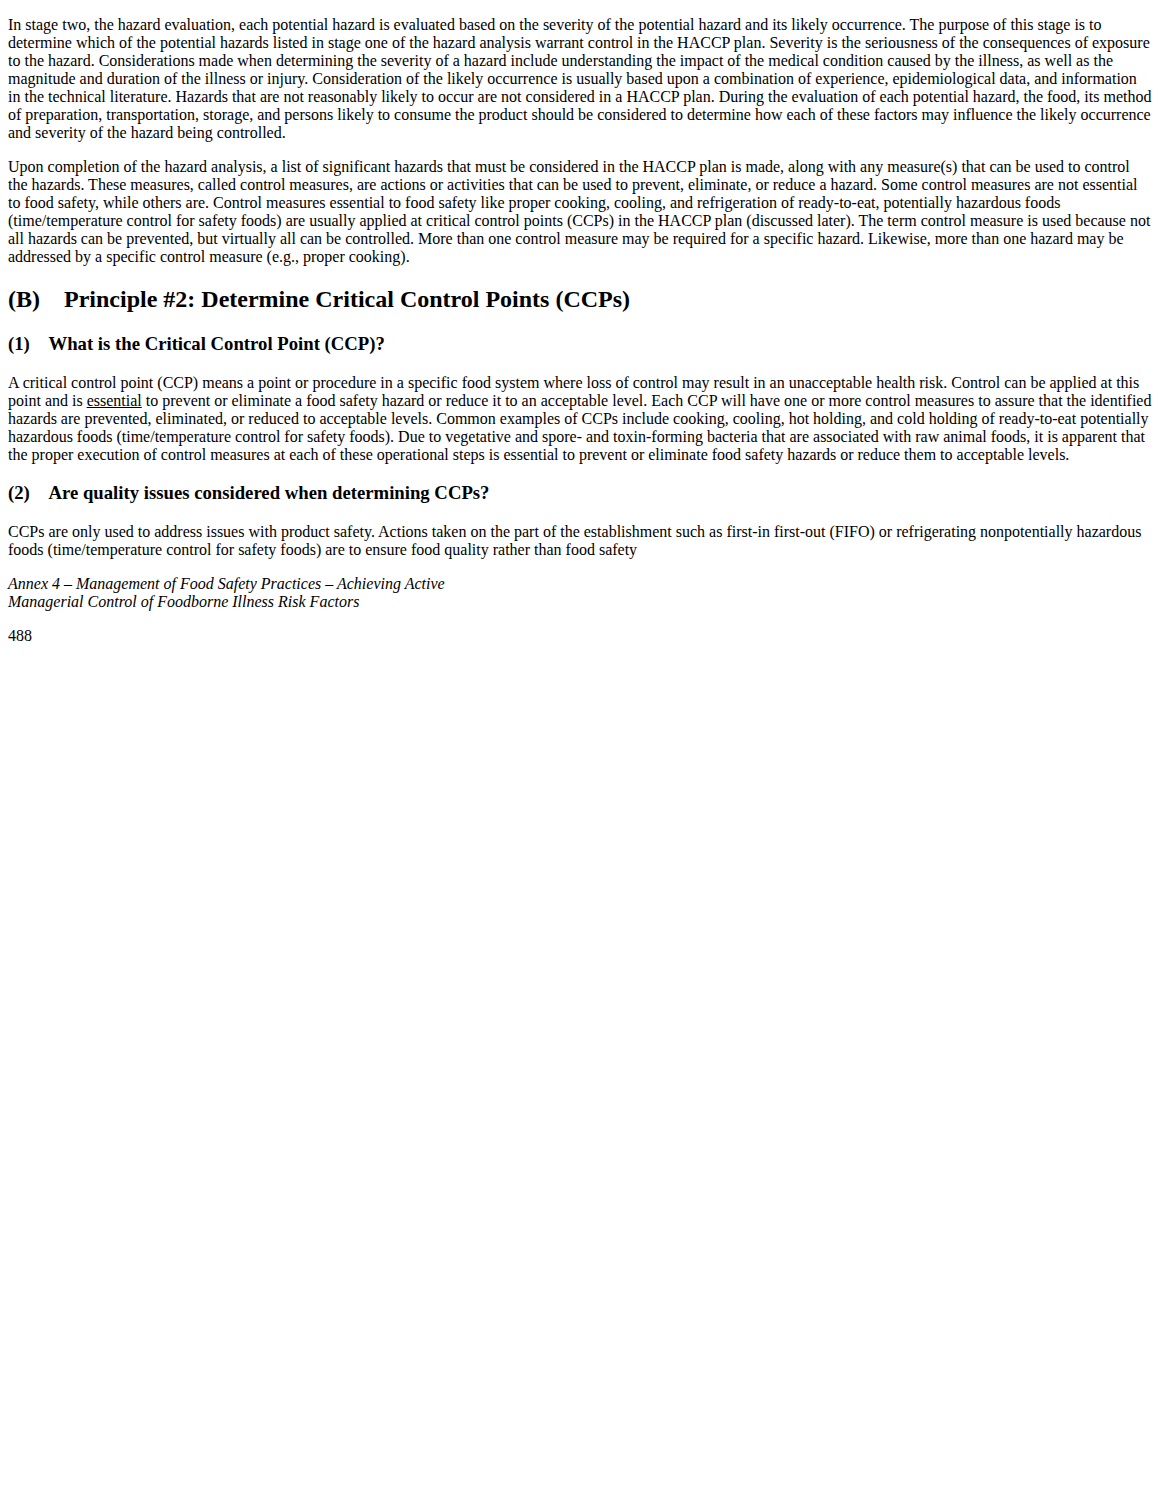In stage two, the hazard evaluation, each potential hazard is evaluated based on the severity of the potential hazard and its likely occurrence. The purpose of this stage is to determine which of the potential hazards listed in stage one of the hazard analysis warrant control in the HACCP plan. Severity is the seriousness of the consequences of exposure to the hazard. Considerations made when determining the severity of a hazard include understanding the impact of the medical condition caused by the illness, as well as the magnitude and duration of the illness or injury. Consideration of the likely occurrence is usually based upon a combination of experience, epidemiological data, and information in the technical literature. Hazards that are not reasonably likely to occur are not considered in a HACCP plan. During the evaluation of each potential hazard, the food, its method of preparation, transportation, storage, and persons likely to consume the product should be considered to determine how each of these factors may influence the likely occurrence and severity of the hazard being controlled.
Upon completion of the hazard analysis, a list of significant hazards that must be considered in the HACCP plan is made, along with any measure(s) that can be used to control the hazards. These measures, called control measures, are actions or activities that can be used to prevent, eliminate, or reduce a hazard. Some control measures are not essential to food safety, while others are. Control measures essential to food safety like proper cooking, cooling, and refrigeration of ready-to-eat, potentially hazardous foods (time/temperature control for safety foods) are usually applied at critical control points (CCPs) in the HACCP plan (discussed later). The term control measure is used because not all hazards can be prevented, but virtually all can be controlled. More than one control measure may be required for a specific hazard. Likewise, more than one hazard may be addressed by a specific control measure (e.g., proper cooking).
(B) Principle #2: Determine Critical Control Points (CCPs)
(1) What is the Critical Control Point (CCP)?
A critical control point (CCP) means a point or procedure in a specific food system where loss of control may result in an unacceptable health risk. Control can be applied at this point and is essential to prevent or eliminate a food safety hazard or reduce it to an acceptable level. Each CCP will have one or more control measures to assure that the identified hazards are prevented, eliminated, or reduced to acceptable levels. Common examples of CCPs include cooking, cooling, hot holding, and cold holding of ready-to-eat potentially hazardous foods (time/temperature control for safety foods). Due to vegetative and spore- and toxin-forming bacteria that are associated with raw animal foods, it is apparent that the proper execution of control measures at each of these operational steps is essential to prevent or eliminate food safety hazards or reduce them to acceptable levels.
(2) Are quality issues considered when determining CCPs?
CCPs are only used to address issues with product safety. Actions taken on the part of the establishment such as first-in first-out (FIFO) or refrigerating nonpotentially hazardous foods (time/temperature control for safety foods) are to ensure food quality rather than food safety
Annex 4 – Management of Food Safety Practices – Achieving Active
Managerial Control of Foodborne Illness Risk Factors
488